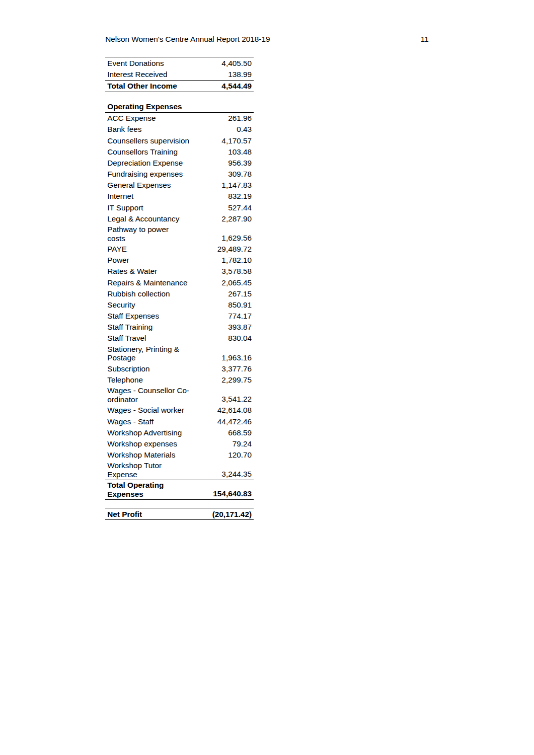Nelson Women's Centre Annual Report 2018-19
11
| Event Donations | 4,405.50 |
| Interest Received | 138.99 |
| Total Other Income | 4,544.49 |
| Operating Expenses | |
| ACC Expense | 261.96 |
| Bank fees | 0.43 |
| Counsellers supervision | 4,170.57 |
| Counsellors Training | 103.48 |
| Depreciation Expense | 956.39 |
| Fundraising expenses | 309.78 |
| General Expenses | 1,147.83 |
| Internet | 832.19 |
| IT Support | 527.44 |
| Legal & Accountancy | 2,287.90 |
| Pathway to power costs | 1,629.56 |
| PAYE | 29,489.72 |
| Power | 1,782.10 |
| Rates & Water | 3,578.58 |
| Repairs & Maintenance | 2,065.45 |
| Rubbish collection | 267.15 |
| Security | 850.91 |
| Staff Expenses | 774.17 |
| Staff Training | 393.87 |
| Staff Travel | 830.04 |
| Stationery, Printing & Postage | 1,963.16 |
| Subscription | 3,377.76 |
| Telephone | 2,299.75 |
| Wages - Counsellor Co- ordinator | 3,541.22 |
| Wages - Social worker | 42,614.08 |
| Wages - Staff | 44,472.46 |
| Workshop Advertising | 668.59 |
| Workshop expenses | 79.24 |
| Workshop Materials | 120.70 |
| Workshop Tutor Expense | 3,244.35 |
| Total Operating Expenses | 154,640.83 |
| Net Profit | (20,171.42) |